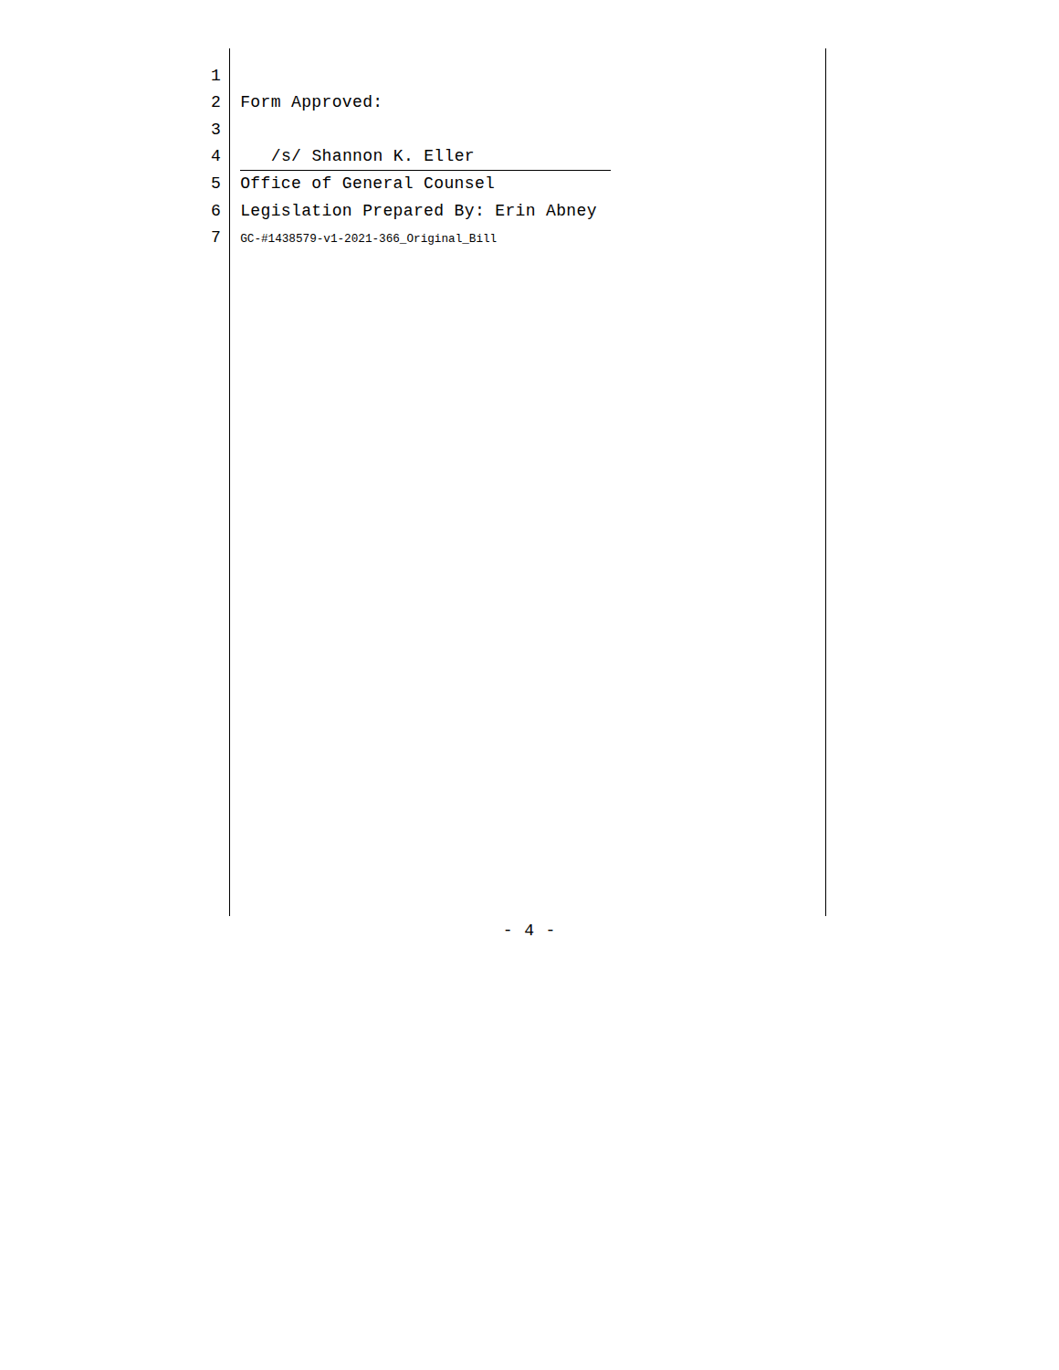Form Approved:
/s/ Shannon K. Eller
Office of General Counsel
Legislation Prepared By: Erin Abney
GC-#1438579-v1-2021-366_Original_Bill
- 4 -